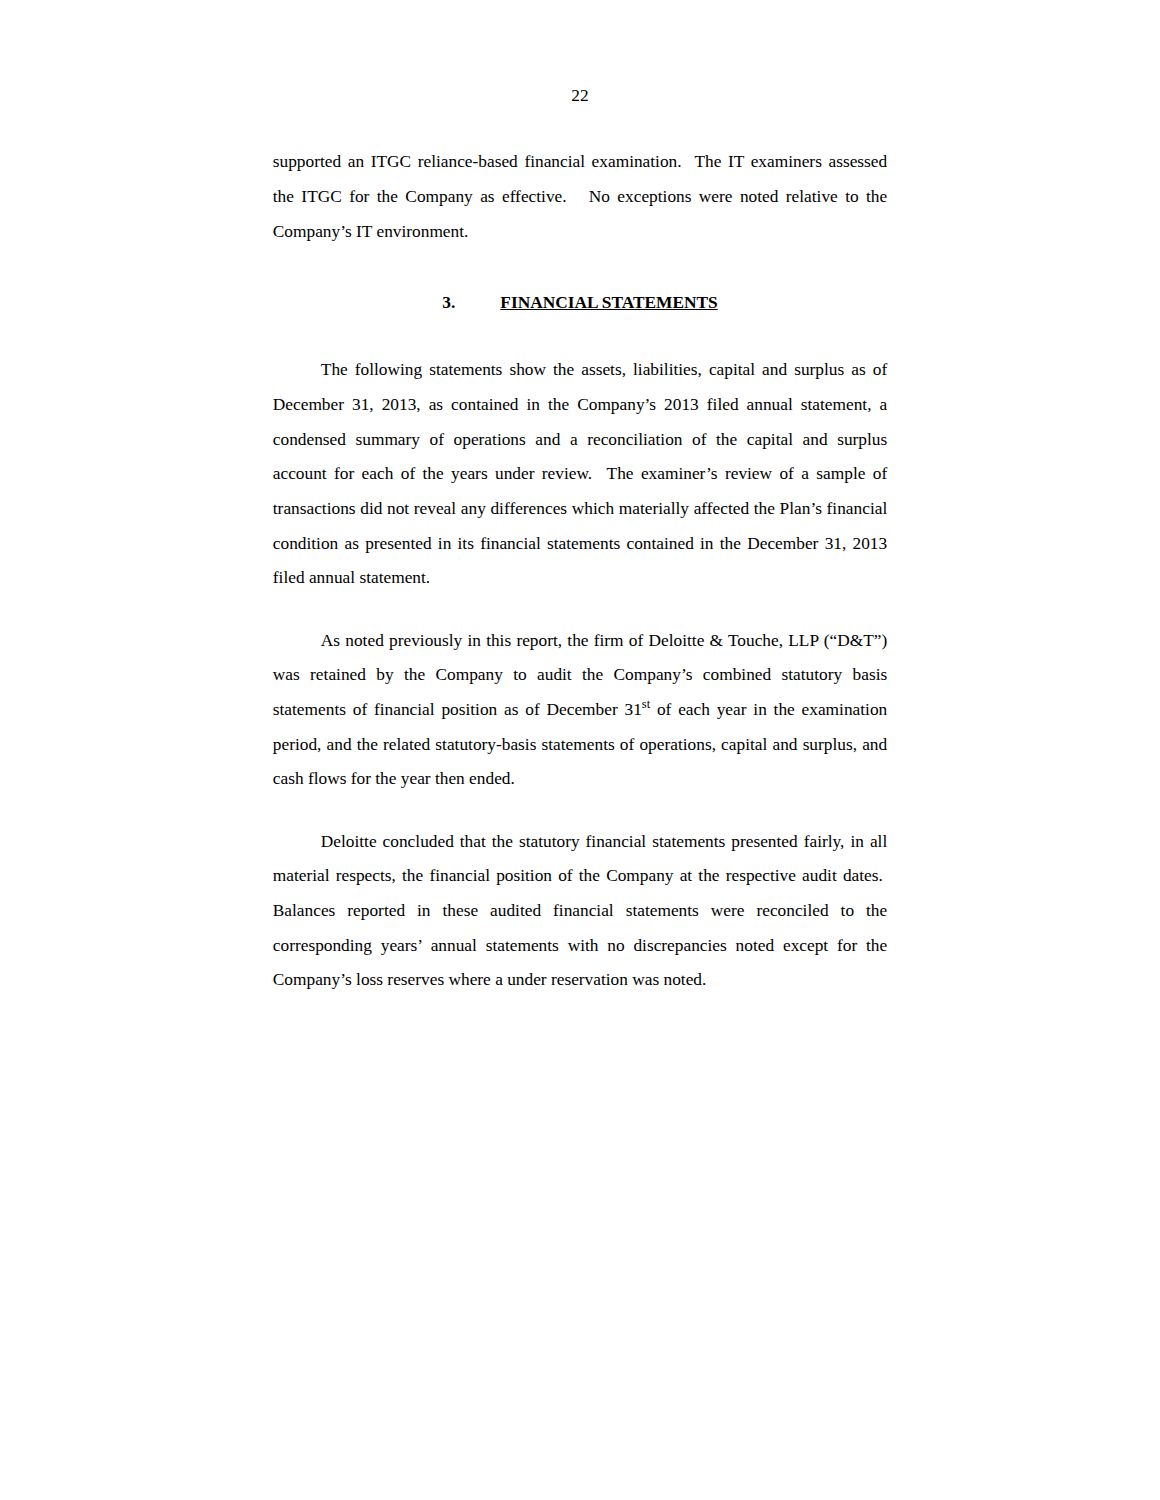22
supported an ITGC reliance-based financial examination. The IT examiners assessed the ITGC for the Company as effective. No exceptions were noted relative to the Company’s IT environment.
3. FINANCIAL STATEMENTS
The following statements show the assets, liabilities, capital and surplus as of December 31, 2013, as contained in the Company’s 2013 filed annual statement, a condensed summary of operations and a reconciliation of the capital and surplus account for each of the years under review. The examiner’s review of a sample of transactions did not reveal any differences which materially affected the Plan’s financial condition as presented in its financial statements contained in the December 31, 2013 filed annual statement.
As noted previously in this report, the firm of Deloitte & Touche, LLP (“D&T”) was retained by the Company to audit the Company’s combined statutory basis statements of financial position as of December 31st of each year in the examination period, and the related statutory-basis statements of operations, capital and surplus, and cash flows for the year then ended.
Deloitte concluded that the statutory financial statements presented fairly, in all material respects, the financial position of the Company at the respective audit dates. Balances reported in these audited financial statements were reconciled to the corresponding years’ annual statements with no discrepancies noted except for the Company’s loss reserves where a under reservation was noted.